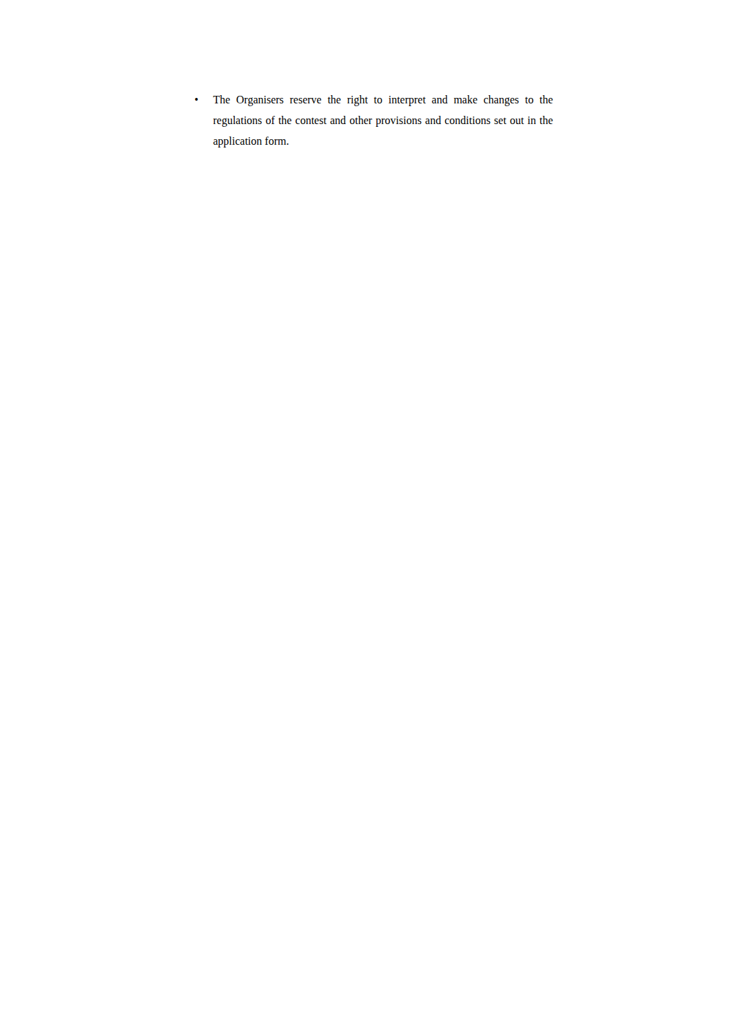The Organisers reserve the right to interpret and make changes to the regulations of the contest and other provisions and conditions set out in the application form.